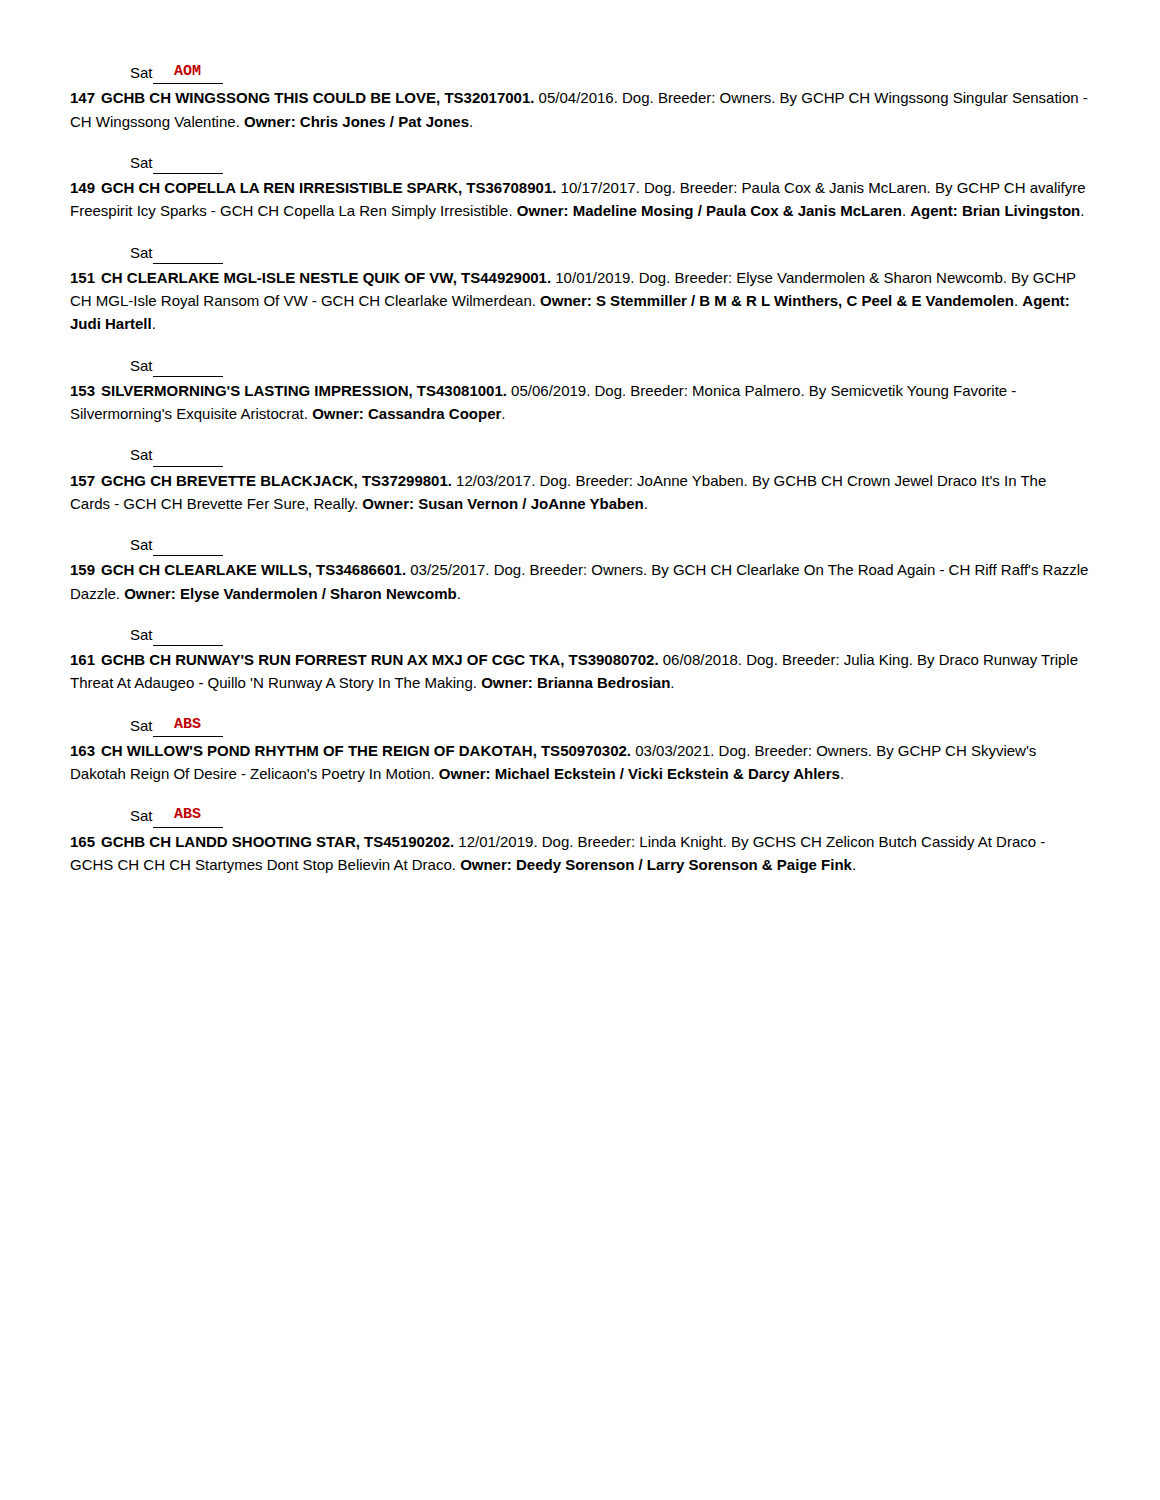Sat AOM
147 GCHB CH WINGSSONG THIS COULD BE LOVE, TS32017001. 05/04/2016. Dog. Breeder: Owners. By GCHP CH Wingssong Singular Sensation - CH Wingssong Valentine. Owner: Chris Jones / Pat Jones.
Sat
149 GCH CH COPELLA LA REN IRRESISTIBLE SPARK, TS36708901. 10/17/2017. Dog. Breeder: Paula Cox & Janis McLaren. By GCHP CH avalifyre Freespirit Icy Sparks - GCH CH Copella La Ren Simply Irresistible. Owner: Madeline Mosing / Paula Cox & Janis McLaren. Agent: Brian Livingston.
Sat
151 CH CLEARLAKE MGL-ISLE NESTLE QUIK OF VW, TS44929001. 10/01/2019. Dog. Breeder: Elyse Vandermolen & Sharon Newcomb. By GCHP CH MGL-Isle Royal Ransom Of VW - GCH CH Clearlake Wilmerdean. Owner: S Stemmiller / B M & R L Winthers, C Peel & E Vandemolen. Agent: Judi Hartell.
Sat
153 SILVERMORNING'S LASTING IMPRESSION, TS43081001. 05/06/2019. Dog. Breeder: Monica Palmero. By Semicvetik Young Favorite - Silvermorning's Exquisite Aristocrat. Owner: Cassandra Cooper.
Sat
157 GCHG CH BREVETTE BLACKJACK, TS37299801. 12/03/2017. Dog. Breeder: JoAnne Ybaben. By GCHB CH Crown Jewel Draco It's In The Cards - GCH CH Brevette Fer Sure, Really. Owner: Susan Vernon / JoAnne Ybaben.
Sat
159 GCH CH CLEARLAKE WILLS, TS34686601. 03/25/2017. Dog. Breeder: Owners. By GCH CH Clearlake On The Road Again - CH Riff Raff's Razzle Dazzle. Owner: Elyse Vandermolen / Sharon Newcomb.
Sat
161 GCHB CH RUNWAY'S RUN FORREST RUN AX MXJ OF CGC TKA, TS39080702. 06/08/2018. Dog. Breeder: Julia King. By Draco Runway Triple Threat At Adaugeo - Quillo 'N Runway A Story In The Making. Owner: Brianna Bedrosian.
Sat ABS
163 CH WILLOW'S POND RHYTHM OF THE REIGN OF DAKOTAH, TS50970302. 03/03/2021. Dog. Breeder: Owners. By GCHP CH Skyview's Dakotah Reign Of Desire - Zelicaon's Poetry In Motion. Owner: Michael Eckstein / Vicki Eckstein & Darcy Ahlers.
Sat ABS
165 GCHB CH LANDD SHOOTING STAR, TS45190202. 12/01/2019. Dog. Breeder: Linda Knight. By GCHS CH Zelicon Butch Cassidy At Draco - GCHS CH CH CH Startymes Dont Stop Believin At Draco. Owner: Deedy Sorenson / Larry Sorenson & Paige Fink.